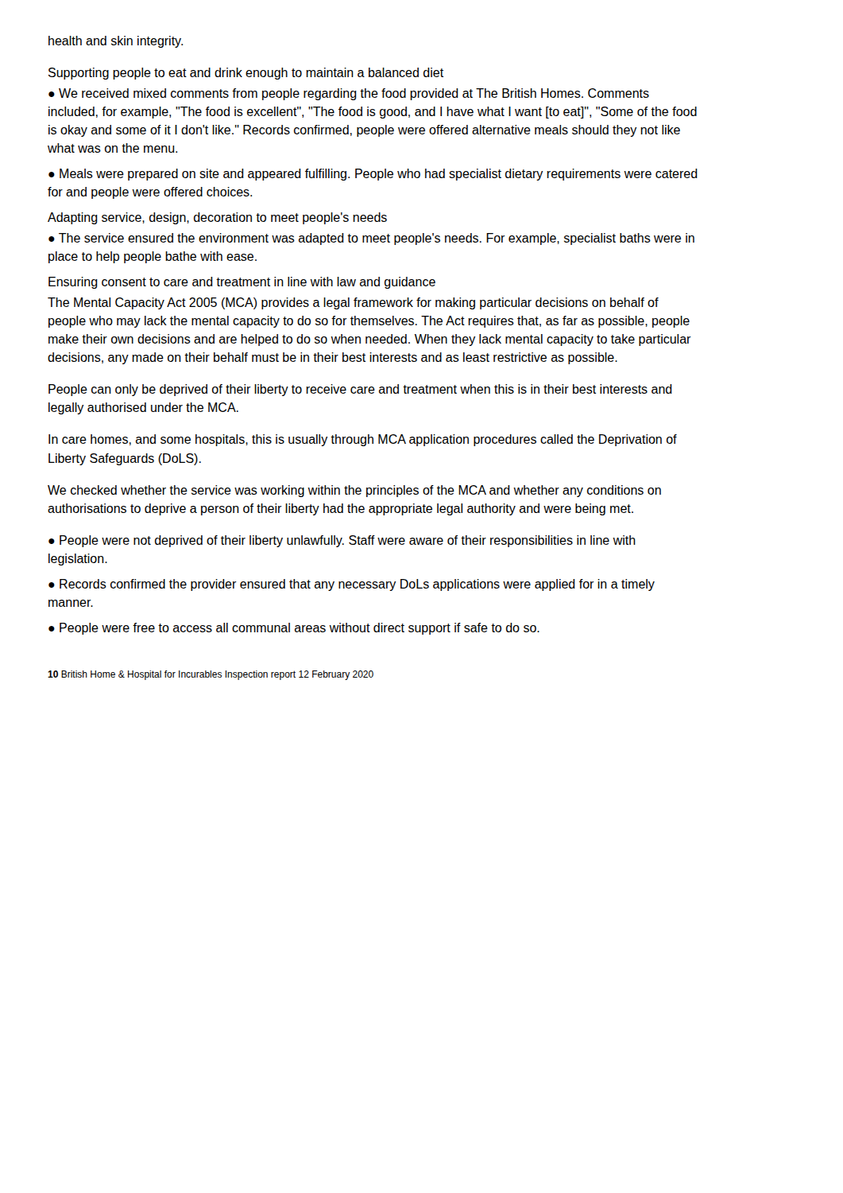health and skin integrity.
Supporting people to eat and drink enough to maintain a balanced diet
● We received mixed comments from people regarding the food provided at The British Homes. Comments included, for example, "The food is excellent", "The food is good, and I have what I want [to eat]", "Some of the food is okay and some of it I don't like." Records confirmed, people were offered alternative meals should they not like what was on the menu.
● Meals were prepared on site and appeared fulfilling. People who had specialist dietary requirements were catered for and people were offered choices.
Adapting service, design, decoration to meet people's needs
● The service ensured the environment was adapted to meet people's needs. For example, specialist baths were in place to help people bathe with ease.
Ensuring consent to care and treatment in line with law and guidance
The Mental Capacity Act 2005 (MCA) provides a legal framework for making particular decisions on behalf of people who may lack the mental capacity to do so for themselves. The Act requires that, as far as possible, people make their own decisions and are helped to do so when needed. When they lack mental capacity to take particular decisions, any made on their behalf must be in their best interests and as least restrictive as possible.
People can only be deprived of their liberty to receive care and treatment when this is in their best interests and legally authorised under the MCA.
In care homes, and some hospitals, this is usually through MCA application procedures called the Deprivation of Liberty Safeguards (DoLS).
We checked whether the service was working within the principles of the MCA and whether any conditions on authorisations to deprive a person of their liberty had the appropriate legal authority and were being met.
● People were not deprived of their liberty unlawfully. Staff were aware of their responsibilities in line with legislation.
● Records confirmed the provider ensured that any necessary DoLs applications were applied for in a timely manner.
● People were free to access all communal areas without direct support if safe to do so.
10 British Home & Hospital for Incurables Inspection report 12 February 2020